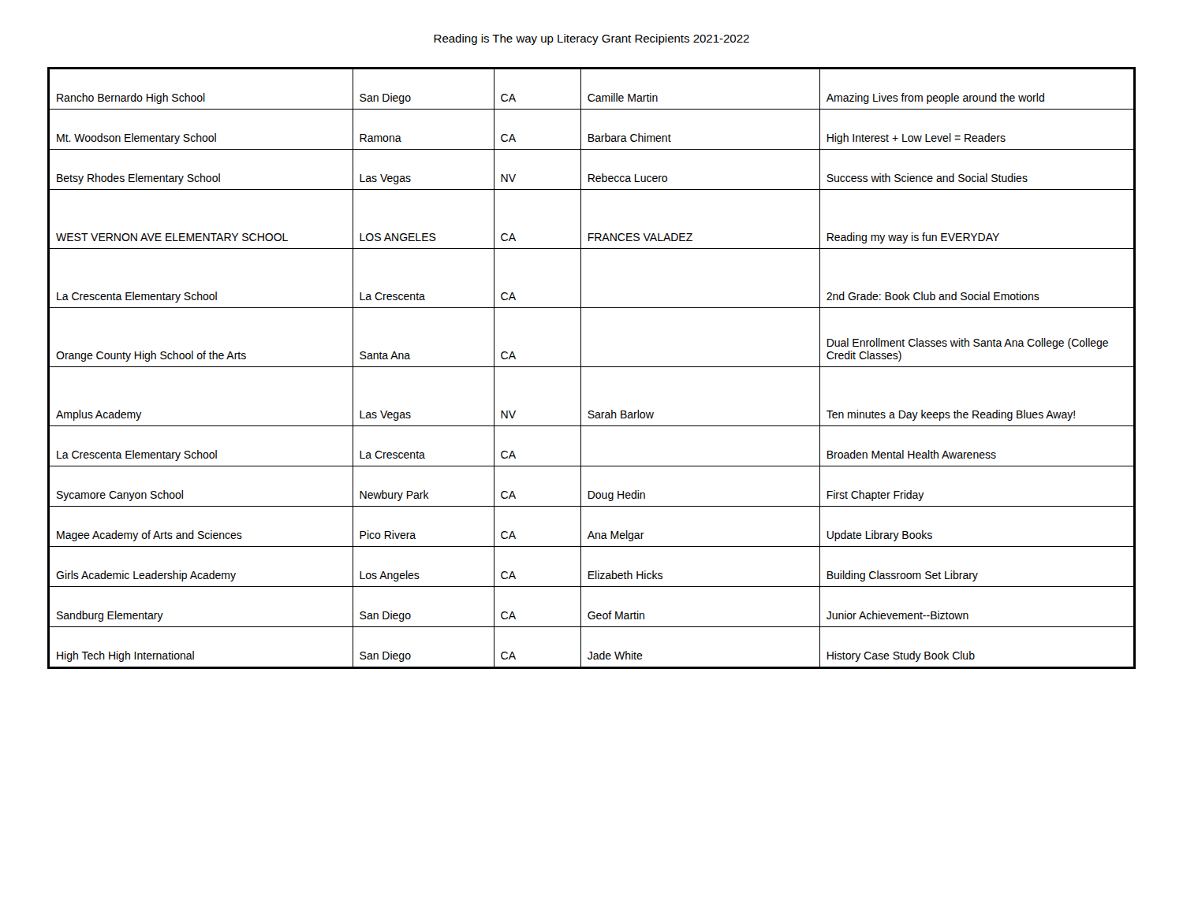Reading is The way up Literacy Grant Recipients 2021-2022
| Rancho Bernardo High School | San Diego | CA | Camille Martin | Amazing Lives from people around the world |
| Mt. Woodson Elementary School | Ramona | CA | Barbara Chiment | High Interest + Low Level = Readers |
| Betsy Rhodes Elementary School | Las Vegas | NV | Rebecca Lucero | Success with Science and Social Studies |
| WEST VERNON AVE ELEMENTARY SCHOOL | LOS ANGELES | CA | FRANCES VALADEZ | Reading my way is fun EVERYDAY |
| La Crescenta Elementary School | La Crescenta | CA | | 2nd Grade: Book Club and Social Emotions |
| Orange County High School of the Arts | Santa Ana | CA | | Dual Enrollment Classes with Santa Ana College (College Credit Classes) |
| Amplus Academy | Las Vegas | NV | Sarah Barlow | Ten minutes a Day keeps the Reading Blues Away! |
| La Crescenta Elementary School | La Crescenta | CA | | Broaden Mental Health Awareness |
| Sycamore Canyon School | Newbury Park | CA | Doug Hedin | First Chapter Friday |
| Magee Academy of Arts and Sciences | Pico Rivera | CA | Ana Melgar | Update Library Books |
| Girls Academic Leadership Academy | Los Angeles | CA | Elizabeth Hicks | Building Classroom Set Library |
| Sandburg Elementary | San Diego | CA | Geof Martin | Junior Achievement--Biztown |
| High Tech High International | San Diego | CA | Jade White | History Case Study Book Club |